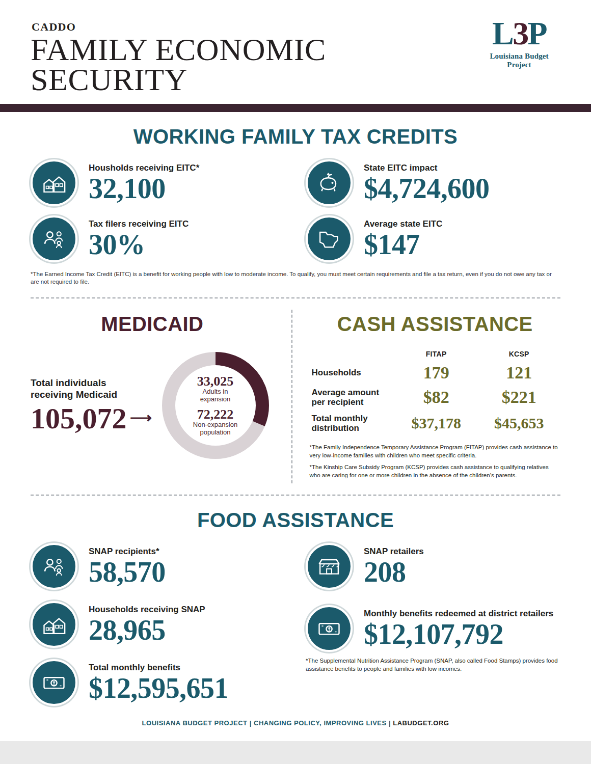CADDO
FAMILY ECONOMIC SECURITY
L3 P Louisiana Budget Project
Working Family Tax Credits
Housholds receiving EITC*
32,100
State EITC impact
$4,724,600
Tax filers receiving EITC
30%
Average state EITC
$147
*The Earned Income Tax Credit (EITC) is a benefit for working people with low to moderate income. To qualify, you must meet certain requirements and file a tax return, even if you do not owe any tax or are not required to file.
Medicaid
Total individuals
receiving Medicaid
105,072⟶
33,025
Adults in
expansion
72,222
Non-expansion
population
Cash Assistance
| | FITAP | KCSP |
| --- | --- | --- |
| Households | 179 | 121 |
| Average amount per recipient | $82 | $221 |
| Total monthly distribution | $37,178 | $45,653 |
*The Family Independence Temporary Assistance Program (FITAP) provides cash assistance to very low-income families with children who meet specific criteria.
*The Kinship Care Subsidy Program (KCSP) provides cash assistance to qualifying relatives who are caring for one or more children in the absence of the children’s parents.
Food Assistance
SNAP recipients*
58,570
Households receiving SNAP
28,965
Total monthly benefits
$12,595,651
SNAP retailers
208
Monthly benefits redeemed at district retailers
$12,107,792
*The Supplemental Nutrition Assistance Program (SNAP, also called Food Stamps) provides food assistance benefits to people and families with low incomes.
Louisiana Budget Project | Changing Policy, Improving Lives | LABUDGET.ORG